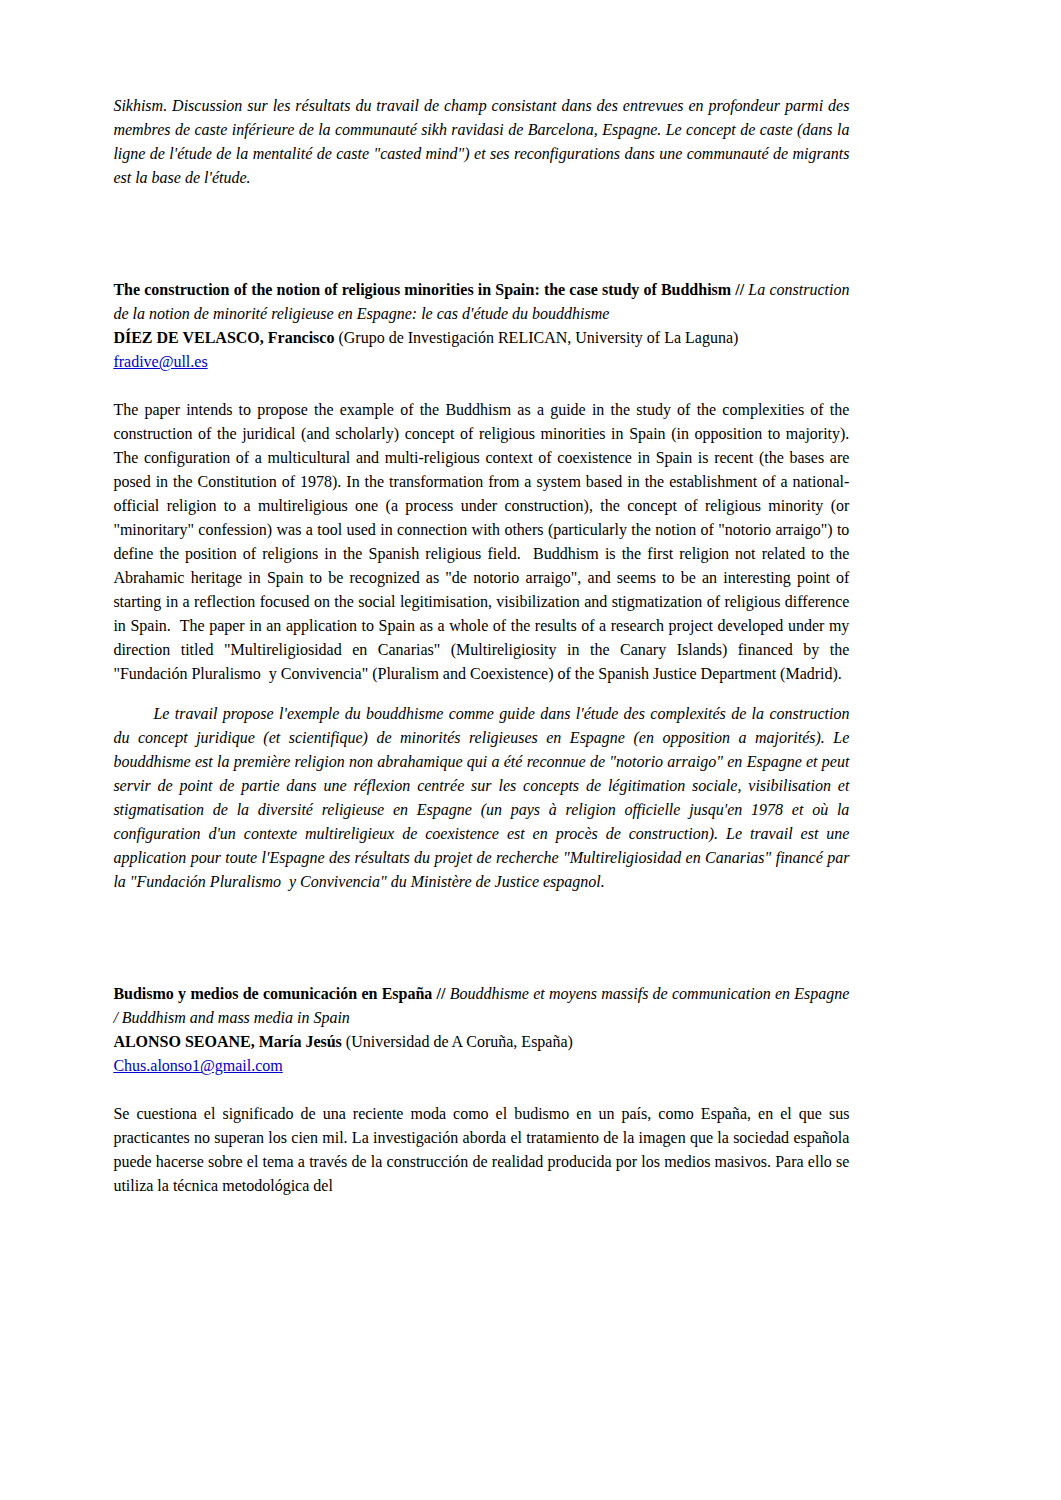Sikhism. Discussion sur les résultats du travail de champ consistant dans des entrevues en profondeur parmi des membres de caste inférieure de la communauté sikh ravidasi de Barcelona, Espagne. Le concept de caste (dans la ligne de l'étude de la mentalité de caste "casted mind") et ses reconfigurations dans une communauté de migrants est la base de l'étude.
The construction of the notion of religious minorities in Spain: the case study of Buddhism // La construction de la notion de minorité religieuse en Espagne: le cas d'étude du bouddhisme
DÍEZ DE VELASCO, Francisco (Grupo de Investigación RELICAN, University of La Laguna)
fradive@ull.es
The paper intends to propose the example of the Buddhism as a guide in the study of the complexities of the construction of the juridical (and scholarly) concept of religious minorities in Spain (in opposition to majority). The configuration of a multicultural and multi-religious context of coexistence in Spain is recent (the bases are posed in the Constitution of 1978). In the transformation from a system based in the establishment of a national-official religion to a multireligious one (a process under construction), the concept of religious minority (or "minoritary" confession) was a tool used in connection with others (particularly the notion of "notorio arraigo") to define the position of religions in the Spanish religious field. Buddhism is the first religion not related to the Abrahamic heritage in Spain to be recognized as "de notorio arraigo", and seems to be an interesting point of starting in a reflection focused on the social legitimisation, visibilization and stigmatization of religious difference in Spain. The paper in an application to Spain as a whole of the results of a research project developed under my direction titled "Multireligiosidad en Canarias" (Multireligiosity in the Canary Islands) financed by the "Fundación Pluralismo y Convivencia" (Pluralism and Coexistence) of the Spanish Justice Department (Madrid).
Le travail propose l'exemple du bouddhisme comme guide dans l'étude des complexités de la construction du concept juridique (et scientifique) de minorités religieuses en Espagne (en opposition a majorités). Le bouddhisme est la première religion non abrahamique qui a été reconnue de "notorio arraigo" en Espagne et peut servir de point de partie dans une réflexion centrée sur les concepts de légitimation sociale, visibilisation et stigmatisation de la diversité religieuse en Espagne (un pays à religion officielle jusqu'en 1978 et où la configuration d'un contexte multireligieux de coexistence est en procès de construction). Le travail est une application pour toute l'Espagne des résultats du projet de recherche "Multireligiosidad en Canarias" financé par la "Fundación Pluralismo y Convivencia" du Ministère de Justice espagnol.
Budismo y medios de comunicación en España // Bouddhisme et moyens massifs de communication en Espagne / Buddhism and mass media in Spain
ALONSO SEOANE, María Jesús (Universidad de A Coruña, España)
Chus.alonso1@gmail.com
Se cuestiona el significado de una reciente moda como el budismo en un país, como España, en el que sus practicantes no superan los cien mil. La investigación aborda el tratamiento de la imagen que la sociedad española puede hacerse sobre el tema a través de la construcción de realidad producida por los medios masivos. Para ello se utiliza la técnica metodológica del